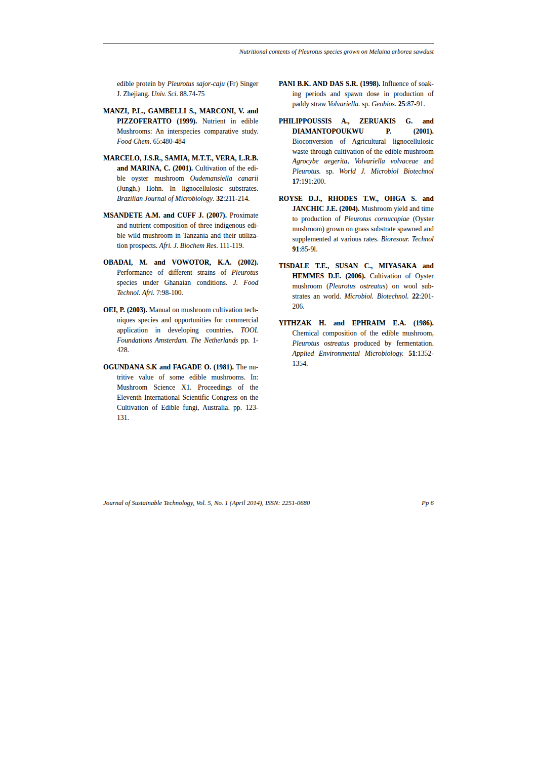Nutritional contents of Pleurotus species grown on Melaina arborea sawdust
edible protein by Pleurotus sajor-caju (Fr) Singer J. Zhejiang. Univ. Sci. 88.74-75
MANZI, P.L., GAMBELLI S., MARCONI, V. and PIZZOFERATTO (1999). Nutrient in edible Mushrooms: An interspecies comparative study. Food Chem. 65:480-484
MARCELO, J.S.R., SAMIA, M.T.T., VERA, L.R.B. and MARINA, C. (2001). Cultivation of the edible oyster mushroom Oudemansiella canarii (Jungh.) Hohn. In lignocellulosic substrates. Brazilian Journal of Microbiology. 32:211-214.
MSANDETE A.M. and CUFF J. (2007). Proximate and nutrient composition of three indigenous edible wild mushroom in Tanzania and their utilization prospects. Afri. J. Biochem Res. 111-119.
OBADAI, M. and VOWOTOR, K.A. (2002). Performance of different strains of Pleurotus species under Ghanaian conditions. J. Food Technol. Afri. 7:98-100.
OEI, P. (2003). Manual on mushroom cultivation techniques species and opportunities for commercial application in developing countries, TOOL Foundations Amsterdam. The Netherlands pp. 1-428.
OGUNDANA S.K and FAGADE O. (1981). The nutritive value of some edible mushrooms. In: Mushroom Science X1. Proceedings of the Eleventh International Scientific Congress on the Cultivation of Edible fungi, Australia. pp. 123-131.
PANI B.K. AND DAS S.R. (1998). Influence of soaking periods and spawn dose in production of paddy straw Volvariella. sp. Geobios. 25:87-91.
PHILIPPOUSSIS A., ZERUAKIS G. and DIAMANTOPOUKWU P. (2001). Bioconversion of Agricultural lignocellulosic waste through cultivation of the edible mushroom Agrocybe aegerita, Volvariella volvaceae and Pleurotus. sp. World J. Microbiol Biotechnol 17:191:200.
ROYSE D.J., RHODES T.W., OHGA S. and JANCHIC J.E. (2004). Mushroom yield and time to production of Pleurotus cornucopiae (Oyster mushroom) grown on grass substrate spawned and supplemented at various rates. Bioresour. Technol 91:85-9l.
TISDALE T.E., SUSAN C., MIYASAKA and HEMMES D.E. (2006). Cultivation of Oyster mushroom (Pleurotus ostreatus) on wool substrates an world. Microbiol. Biotechnol. 22:201-206.
YITHZAK H. and EPHRAIM E.A. (1986). Chemical composition of the edible mushroom, Pleurotus ostreatus produced by fermentation. Applied Environmental Microbiology. 51:1352-1354.
Journal of Sustainable Technology, Vol. 5, No. 1 (April 2014), ISSN: 2251-0680 Pp 6